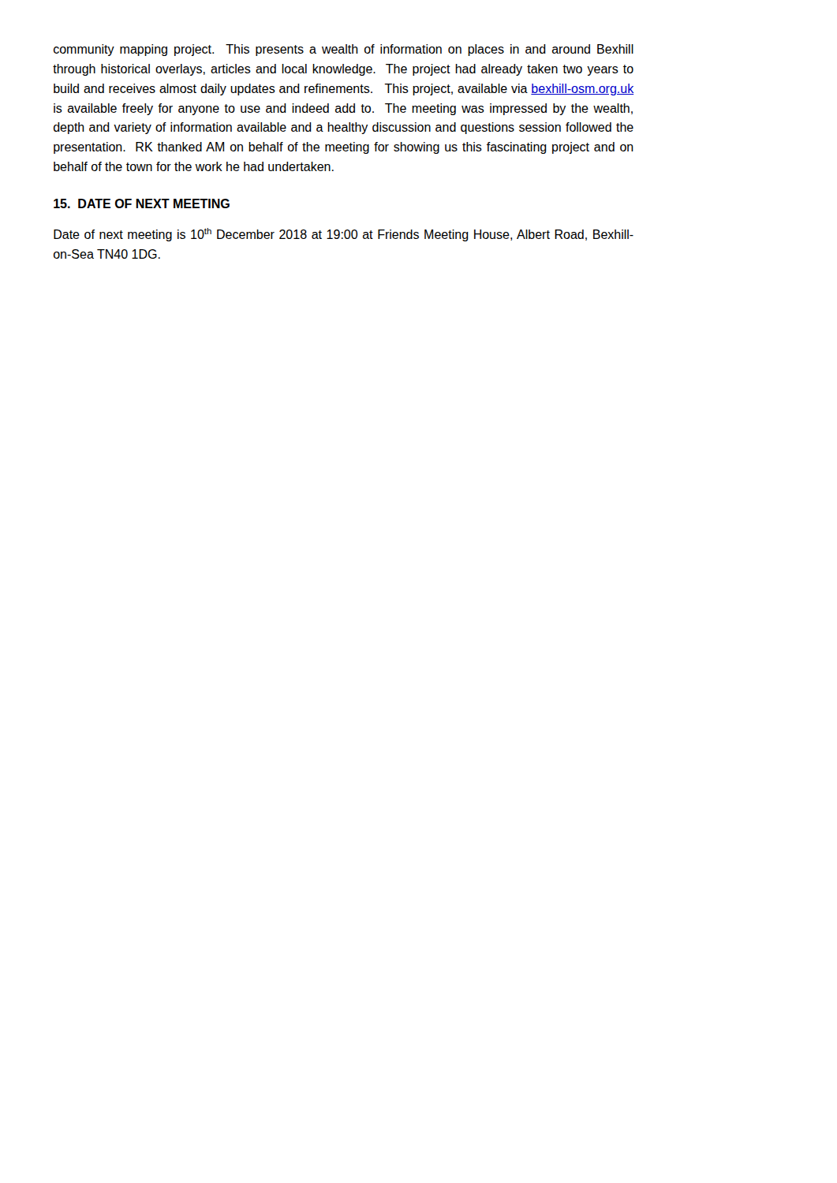community mapping project. This presents a wealth of information on places in and around Bexhill through historical overlays, articles and local knowledge. The project had already taken two years to build and receives almost daily updates and refinements. This project, available via bexhill-osm.org.uk is available freely for anyone to use and indeed add to. The meeting was impressed by the wealth, depth and variety of information available and a healthy discussion and questions session followed the presentation. RK thanked AM on behalf of the meeting for showing us this fascinating project and on behalf of the town for the work he had undertaken.
15. DATE OF NEXT MEETING
Date of next meeting is 10th December 2018 at 19:00 at Friends Meeting House, Albert Road, Bexhill-on-Sea TN40 1DG.